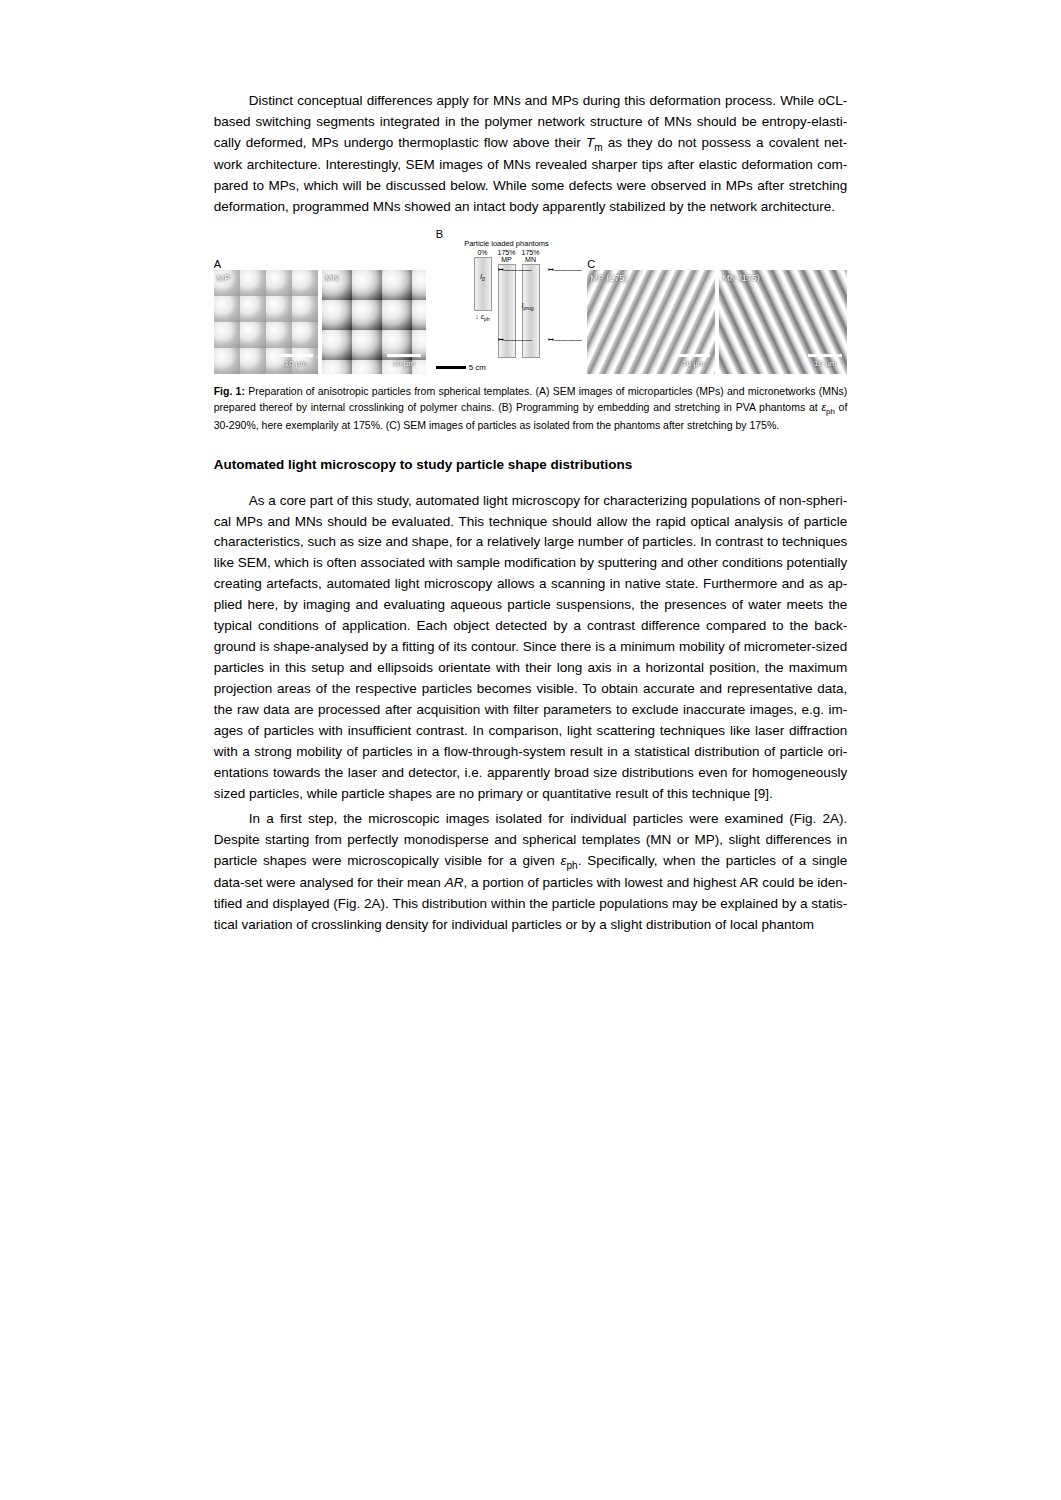Distinct conceptual differences apply for MNs and MPs during this deformation process. While oCL-based switching segments integrated in the polymer network structure of MNs should be entropy-elastically deformed, MPs undergo thermoplastic flow above their Tm as they do not possess a covalent network architecture. Interestingly, SEM images of MNs revealed sharper tips after elastic deformation compared to MPs, which will be discussed below. While some defects were observed in MPs after stretching deformation, programmed MNs showed an intact body apparently stabilized by the network architecture.
A
MP 10 µm
MN 10 µm
B
Particle loaded phantoms
0%
l0
↓ εph
175%
MP
175%
MN
↦———— ↦———— lprog ↦———— ↦————
5 cm
C
MP (175) 10 µm
MN (175) 10 µm
Fig. 1: Preparation of anisotropic particles from spherical templates. (A) SEM images of microparticles (MPs) and micronetworks (MNs) prepared thereof by internal crosslinking of polymer chains. (B) Programming by embedding and stretching in PVA phantoms at εph of 30-290%, here exemplarily at 175%. (C) SEM images of particles as isolated from the phantoms after stretching by 175%.
Automated light microscopy to study particle shape distributions
As a core part of this study, automated light microscopy for characterizing populations of non-spherical MPs and MNs should be evaluated. This technique should allow the rapid optical analysis of particle characteristics, such as size and shape, for a relatively large number of particles. In contrast to techniques like SEM, which is often associated with sample modification by sputtering and other conditions potentially creating artefacts, automated light microscopy allows a scanning in native state. Furthermore and as applied here, by imaging and evaluating aqueous particle suspensions, the presences of water meets the typical conditions of application. Each object detected by a contrast difference compared to the background is shape-analysed by a fitting of its contour. Since there is a minimum mobility of micrometer-sized particles in this setup and ellipsoids orientate with their long axis in a horizontal position, the maximum projection areas of the respective particles becomes visible. To obtain accurate and representative data, the raw data are processed after acquisition with filter parameters to exclude inaccurate images, e.g. images of particles with insufficient contrast. In comparison, light scattering techniques like laser diffraction with a strong mobility of particles in a flow-through-system result in a statistical distribution of particle orientations towards the laser and detector, i.e. apparently broad size distributions even for homogeneously sized particles, while particle shapes are no primary or quantitative result of this technique [9].
In a first step, the microscopic images isolated for individual particles were examined (Fig. 2A). Despite starting from perfectly monodisperse and spherical templates (MN or MP), slight differences in particle shapes were microscopically visible for a given εph. Specifically, when the particles of a single data-set were analysed for their mean AR, a portion of particles with lowest and highest AR could be identified and displayed (Fig. 2A). This distribution within the particle populations may be explained by a statistical variation of crosslinking density for individual particles or by a slight distribution of local phantom